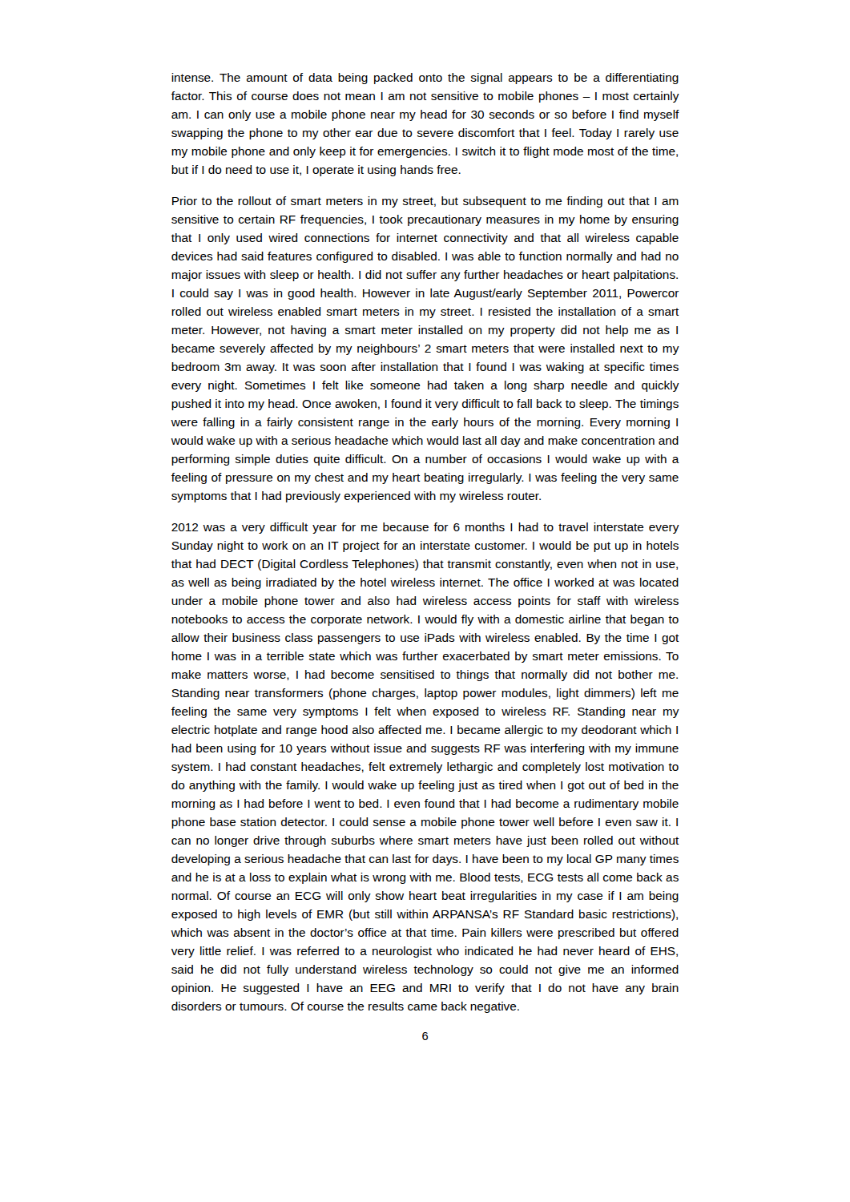intense. The amount of data being packed onto the signal appears to be a differentiating factor. This of course does not mean I am not sensitive to mobile phones – I most certainly am. I can only use a mobile phone near my head for 30 seconds or so before I find myself swapping the phone to my other ear due to severe discomfort that I feel. Today I rarely use my mobile phone and only keep it for emergencies. I switch it to flight mode most of the time, but if I do need to use it, I operate it using hands free.
Prior to the rollout of smart meters in my street, but subsequent to me finding out that I am sensitive to certain RF frequencies, I took precautionary measures in my home by ensuring that I only used wired connections for internet connectivity and that all wireless capable devices had said features configured to disabled. I was able to function normally and had no major issues with sleep or health. I did not suffer any further headaches or heart palpitations. I could say I was in good health. However in late August/early September 2011, Powercor rolled out wireless enabled smart meters in my street. I resisted the installation of a smart meter. However, not having a smart meter installed on my property did not help me as I became severely affected by my neighbours’ 2 smart meters that were installed next to my bedroom 3m away. It was soon after installation that I found I was waking at specific times every night. Sometimes I felt like someone had taken a long sharp needle and quickly pushed it into my head. Once awoken, I found it very difficult to fall back to sleep. The timings were falling in a fairly consistent range in the early hours of the morning. Every morning I would wake up with a serious headache which would last all day and make concentration and performing simple duties quite difficult. On a number of occasions I would wake up with a feeling of pressure on my chest and my heart beating irregularly. I was feeling the very same symptoms that I had previously experienced with my wireless router.
2012 was a very difficult year for me because for 6 months I had to travel interstate every Sunday night to work on an IT project for an interstate customer. I would be put up in hotels that had DECT (Digital Cordless Telephones) that transmit constantly, even when not in use, as well as being irradiated by the hotel wireless internet. The office I worked at was located under a mobile phone tower and also had wireless access points for staff with wireless notebooks to access the corporate network. I would fly with a domestic airline that began to allow their business class passengers to use iPads with wireless enabled. By the time I got home I was in a terrible state which was further exacerbated by smart meter emissions. To make matters worse, I had become sensitised to things that normally did not bother me. Standing near transformers (phone charges, laptop power modules, light dimmers) left me feeling the same very symptoms I felt when exposed to wireless RF. Standing near my electric hotplate and range hood also affected me. I became allergic to my deodorant which I had been using for 10 years without issue and suggests RF was interfering with my immune system. I had constant headaches, felt extremely lethargic and completely lost motivation to do anything with the family. I would wake up feeling just as tired when I got out of bed in the morning as I had before I went to bed. I even found that I had become a rudimentary mobile phone base station detector. I could sense a mobile phone tower well before I even saw it. I can no longer drive through suburbs where smart meters have just been rolled out without developing a serious headache that can last for days. I have been to my local GP many times and he is at a loss to explain what is wrong with me. Blood tests, ECG tests all come back as normal. Of course an ECG will only show heart beat irregularities in my case if I am being exposed to high levels of EMR (but still within ARPANSA’s RF Standard basic restrictions), which was absent in the doctor’s office at that time. Pain killers were prescribed but offered very little relief. I was referred to a neurologist who indicated he had never heard of EHS, said he did not fully understand wireless technology so could not give me an informed opinion. He suggested I have an EEG and MRI to verify that I do not have any brain disorders or tumours. Of course the results came back negative.
6